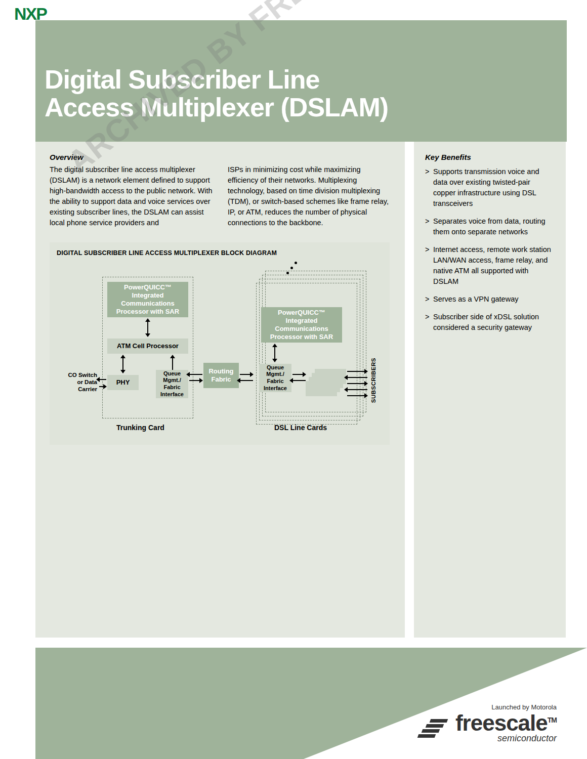NXP
Digital Subscriber Line
Access Multiplexer (DSLAM)
ess
Overview
The digital subscriber line access multiplexer (DSLAM) is a network element defined to support high-bandwidth access to the public network. With the ability to support data and voice services over existing subscriber lines, the DSLAM can assist local phone service providers and
ISPs in minimizing cost while maximizing efficiency of their networks. Multiplexing technology, based on time division multiplexing (TDM), or switch-based schemes like frame relay, IP, or ATM, reduces the number of physical connections to the backbone.
DIGITAL SUBSCRIBER LINE ACCESS MULTIPLEXER BLOCK DIAGRAM
PowerQUICC™
Integrated
Communications
Processor with SAR
ATM Cell Processor
PHY
Queue
Mgmt./
Fabric
Interface
CO Switch
or Data
Carrier
Routing
Fabric
PowerQUICC™
Integrated
Communications
Processor with SAR
Queue
Mgmt./
Fabric
Interface
PHY
SUBSCRIBERS
Trunking Card
DSL Line Cards
Key Benefits
Supports transmission voice and data over existing twisted-pair copper infrastructure using DSL transceivers
Separates voice from data, routing them onto separate networks
Internet access, remote work station LAN/WAN access, frame relay, and native ATM all supported with DSLAM
Serves as a VPN gateway
Subscriber side of xDSL solution considered a security gateway
ARCHIVED BY FREESCALE SEMICONDUCTOR, INC.
Launched by Motorola
freescaleTM
semiconductor